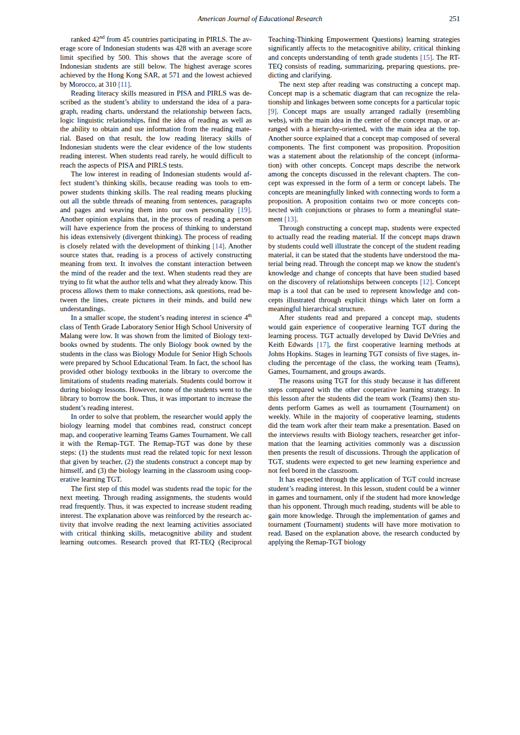American Journal of Educational Research 251
ranked 42nd from 45 countries participating in PIRLS. The average score of Indonesian students was 428 with an average score limit specified by 500. This shows that the average score of Indonesian students are still below. The highest average scores achieved by the Hong Kong SAR, at 571 and the lowest achieved by Morocco, at 310 [11].
Reading literacy skills measured in PISA and PIRLS was described as the student’s ability to understand the idea of a paragraph, reading charts, understand the relationship between facts, logic linguistic relationships, find the idea of reading as well as the ability to obtain and use information from the reading material. Based on that result, the low reading literacy skills of Indonesian students were the clear evidence of the low students reading interest. When students read rarely, he would difficult to reach the aspects of PISA and PIRLS tests.
The low interest in reading of Indonesian students would affect student’s thinking skills, because reading was tools to empower students thinking skills. The real reading means plucking out all the subtle threads of meaning from sentences, paragraphs and pages and weaving them into our own personality [19]. Another opinion explains that, in the process of reading a person will have experience from the process of thinking to understand his ideas extensively (divergent thinking). The process of reading is closely related with the development of thinking [14]. Another source states that, reading is a process of actively constructing meaning from text. It involves the constant interaction between the mind of the reader and the text. When students read they are trying to fit what the author tells and what they already know. This process allows them to make connections, ask questions, read between the lines, create pictures in their minds, and build new understandings.
In a smaller scope, the student’s reading interest in science 4th class of Tenth Grade Laboratory Senior High School University of Malang were low. It was shown from the limited of Biology textbooks owned by students. The only Biology book owned by the students in the class was Biology Module for Senior High Schools were prepared by School Educational Team. In fact, the school has provided other biology textbooks in the library to overcome the limitations of students reading materials. Students could borrow it during biology lessons. However, none of the students went to the library to borrow the book. Thus, it was important to increase the student’s reading interest.
In order to solve that problem, the researcher would apply the biology learning model that combines read, construct concept map, and cooperative learning Teams Games Tournament. We call it with the Remap-TGT. The Remap-TGT was done by these steps: (1) the students must read the related topic for next lesson that given by teacher, (2) the students construct a concept map by himself, and (3) the biology learning in the classroom using cooperative learning TGT.
The first step of this model was students read the topic for the next meeting. Through reading assignments, the students would read frequently. Thus, it was expected to increase student reading interest. The explanation above was reinforced by the research activity that involve reading the next learning activities associated with critical thinking skills, metacognitive ability and student learning outcomes. Research proved that RT-TEQ (Reciprocal Teaching-Thinking Empowerment Questions) learning strategies significantly affects to the metacognitive ability, critical thinking and concepts understanding of tenth grade students [15]. The RT-TEQ consists of reading, summarizing, preparing questions, predicting and clarifying.
The next step after reading was constructing a concept map. Concept map is a schematic diagram that can recognize the relationship and linkages between some concepts for a particular topic [9]. Concept maps are usually arranged radially (resembling webs), with the main idea in the center of the concept map, or arranged with a hierarchy-oriented, with the main idea at the top. Another source explained that a concept map composed of several components. The first component was proposition. Proposition was a statement about the relationship of the concept (information) with other concepts. Concept maps describe the network among the concepts discussed in the relevant chapters. The concept was expressed in the form of a term or concept labels. The concepts are meaningfully linked with connecting words to form a proposition. A proposition contains two or more concepts connected with conjunctions or phrases to form a meaningful statement [13].
Through constructing a concept map, students were expected to actually read the reading material. If the concept maps drawn by students could well illustrate the concept of the student reading material, it can be stated that the students have understood the material being read. Through the concept map we know the student's knowledge and change of concepts that have been studied based on the discovery of relationships between concepts [12]. Concept map is a tool that can be used to represent knowledge and concepts illustrated through explicit things which later on form a meaningful hierarchical structure.
After students read and prepared a concept map, students would gain experience of cooperative learning TGT during the learning process. TGT actually developed by David DeVries and Keith Edwards [17], the first cooperative learning methods at Johns Hopkins. Stages in learning TGT consists of five stages, including the percentage of the class, the working team (Teams), Games, Tournament, and groups awards.
The reasons using TGT for this study because it has different steps compared with the other cooperative learning strategy. In this lesson after the students did the team work (Teams) then students perform Games as well as tournament (Tournament) on weekly. While in the majority of cooperative learning, students did the team work after their team make a presentation. Based on the interviews results with Biology teachers, researcher get information that the learning activities commonly was a discussion then presents the result of discussions. Through the application of TGT, students were expected to get new learning experience and not feel bored in the classroom.
It has expected through the application of TGT could increase student’s reading interest. In this lesson, student could be a winner in games and tournament, only if the student had more knowledge than his opponent. Through much reading, students will be able to gain more knowledge. Through the implementation of games and tournament (Tournament) students will have more motivation to read. Based on the explanation above, the research conducted by applying the Remap-TGT biology